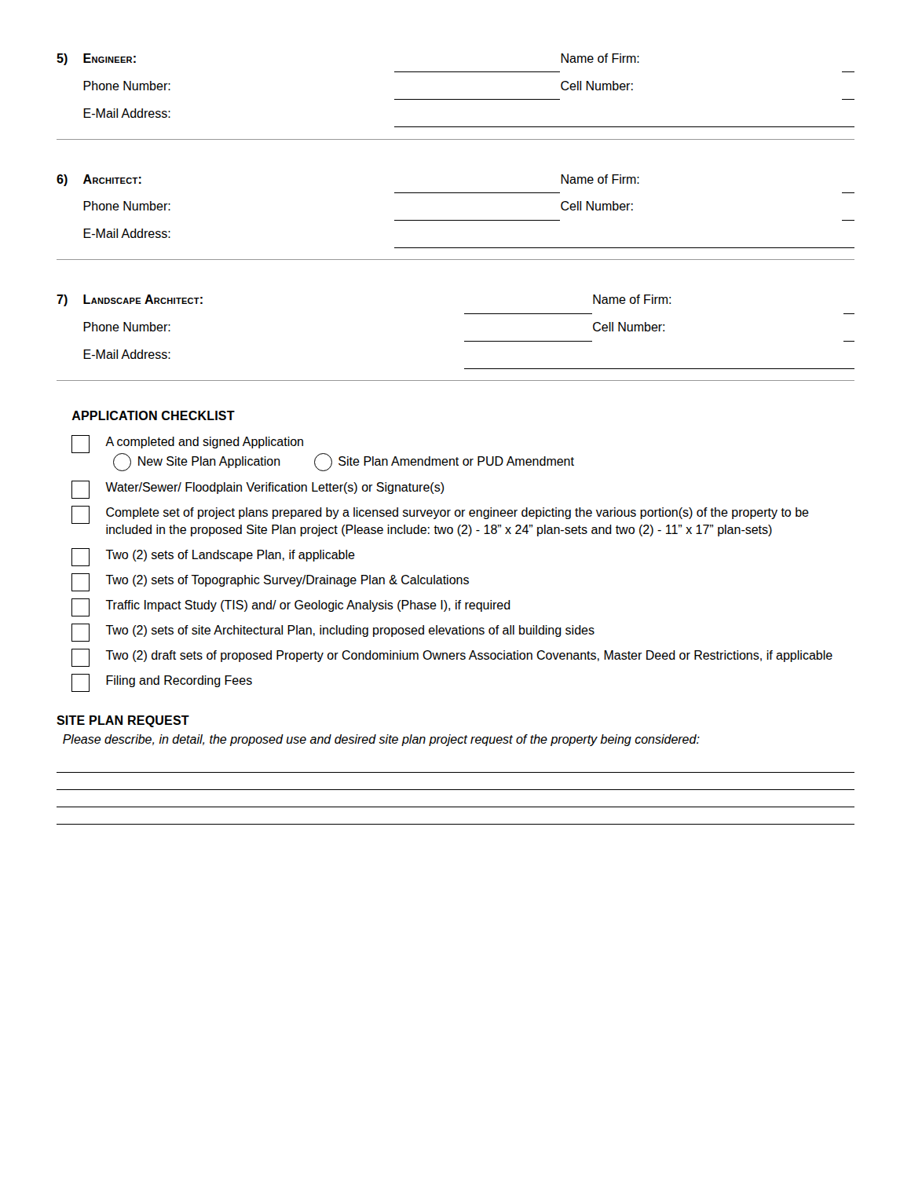| 5) | Engineer: | | Name of Firm: | |
| | Phone Number: | | Cell Number: | |
| | E-Mail Address: | |
| 6) | Architect: | | Name of Firm: | |
| | Phone Number: | | Cell Number: | |
| | E-Mail Address: | |
| 7) | Landscape Architect: | | Name of Firm: | |
| | Phone Number: | | Cell Number: | |
| | E-Mail Address: | |
APPLICATION CHECKLIST
A completed and signed Application New Site Plan Application Site Plan Amendment or PUD Amendment
Water/Sewer/ Floodplain Verification Letter(s) or Signature(s)
Complete set of project plans prepared by a licensed surveyor or engineer depicting the various portion(s) of the property to be included in the proposed Site Plan project (Please include: two (2) - 18” x 24” plan-sets and two (2) - 11” x 17” plan-sets)
Two (2) sets of Landscape Plan, if applicable
Two (2) sets of Topographic Survey/Drainage Plan & Calculations
Traffic Impact Study (TIS) and/ or Geologic Analysis (Phase I), if required
Two (2) sets of site Architectural Plan, including proposed elevations of all building sides
Two (2) draft sets of proposed Property or Condominium Owners Association Covenants, Master Deed or Restrictions, if applicable
Filing and Recording Fees
SITE PLAN REQUEST
Please describe, in detail, the proposed use and desired site plan project request of the property being considered: